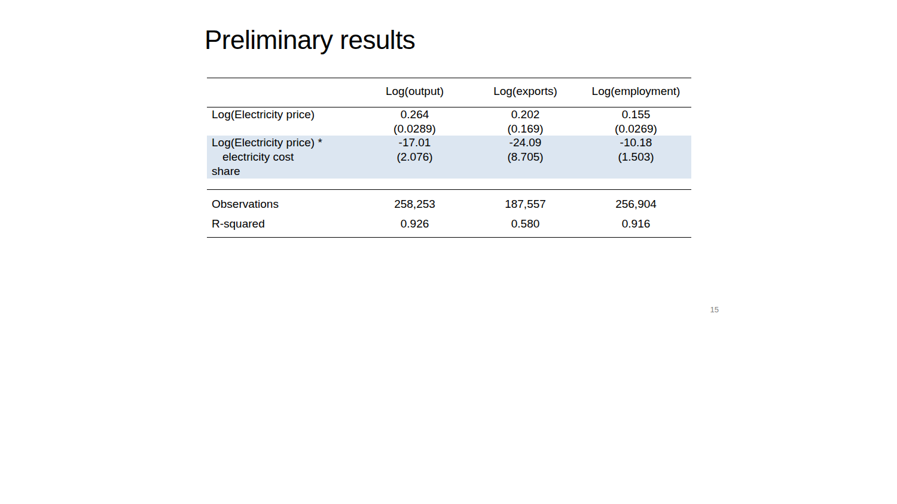Preliminary results
| | Log(output) | Log(exports) | Log(employment) |
| --- | --- | --- | --- |
| Log(Electricity price) | 0.264 (0.0289) | 0.202 (0.169) | 0.155 (0.0269) |
| Log(Electricity price) * electricity cost share | -17.01 (2.076) | -24.09 (8.705) | -10.18 (1.503) |
| Observations | 258,253 | 187,557 | 256,904 |
| R-squared | 0.926 | 0.580 | 0.916 |
15